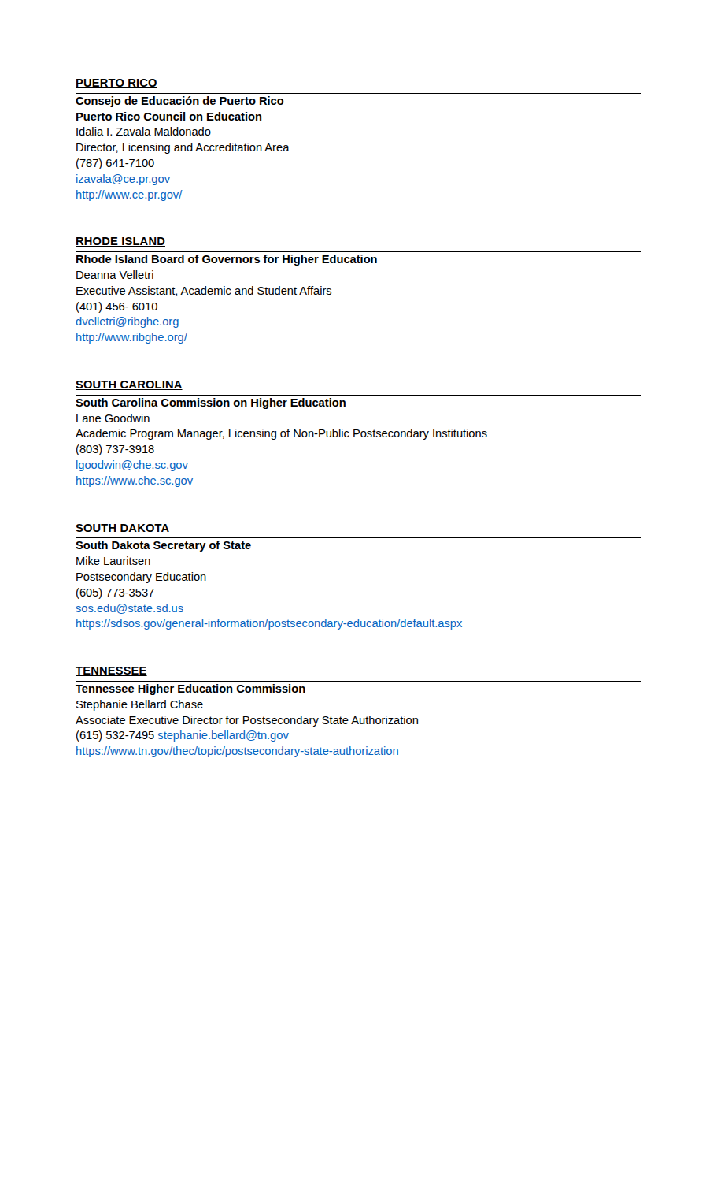Puerto Rico
Consejo de Educación de Puerto Rico
Puerto Rico Council on Education
Idalia I. Zavala Maldonado
Director, Licensing and Accreditation Area
(787) 641-7100
izavala@ce.pr.gov
http://www.ce.pr.gov/
Rhode Island
Rhode Island Board of Governors for Higher Education
Deanna Velletri
Executive Assistant, Academic and Student Affairs
(401) 456- 6010
dvelletri@ribghe.org
http://www.ribghe.org/
South Carolina
South Carolina Commission on Higher Education
Lane Goodwin
Academic Program Manager, Licensing of Non-Public Postsecondary Institutions
(803) 737-3918
lgoodwin@che.sc.gov
https://www.che.sc.gov
South Dakota
South Dakota Secretary of State
Mike Lauritsen
Postsecondary Education
(605) 773-3537
sos.edu@state.sd.us
https://sdsos.gov/general-information/postsecondary-education/default.aspx
Tennessee
Tennessee Higher Education Commission
Stephanie Bellard Chase
Associate Executive Director for Postsecondary State Authorization
(615) 532-7495 stephanie.bellard@tn.gov
https://www.tn.gov/thec/topic/postsecondary-state-authorization